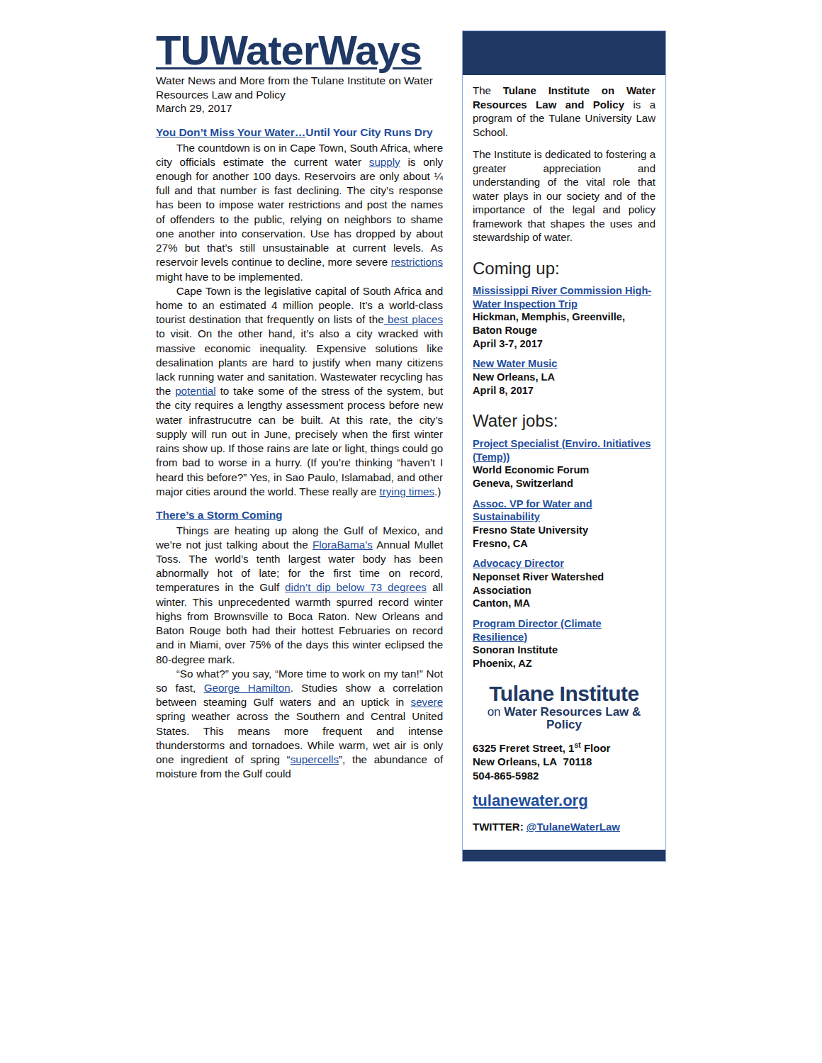TUWaterWays
Water News and More from the Tulane Institute on Water Resources Law and Policy
March 29, 2017
You Don’t Miss Your Water…Until Your City Runs Dry
The countdown is on in Cape Town, South Africa, where city officials estimate the current water supply is only enough for another 100 days. Reservoirs are only about ¼ full and that number is fast declining. The city’s response has been to impose water restrictions and post the names of offenders to the public, relying on neighbors to shame one another into conservation. Use has dropped by about 27% but that’s still unsustainable at current levels. As reservoir levels continue to decline, more severe restrictions might have to be implemented.
Cape Town is the legislative capital of South Africa and home to an estimated 4 million people. It’s a world-class tourist destination that frequently on lists of the best places to visit. On the other hand, it’s also a city wracked with massive economic inequality. Expensive solutions like desalination plants are hard to justify when many citizens lack running water and sanitation. Wastewater recycling has the potential to take some of the stress of the system, but the city requires a lengthy assessment process before new water infrastrucutre can be built. At this rate, the city’s supply will run out in June, precisely when the first winter rains show up. If those rains are late or light, things could go from bad to worse in a hurry. (If you’re thinking “haven’t I heard this before?” Yes, in Sao Paulo, Islamabad, and other major cities around the world. These really are trying times.)
There’s a Storm Coming
Things are heating up along the Gulf of Mexico, and we’re not just talking about the FloraBama’s Annual Mullet Toss. The world’s tenth largest water body has been abnormally hot of late; for the first time on record, temperatures in the Gulf didn’t dip below 73 degrees all winter. This unprecedented warmth spurred record winter highs from Brownsville to Boca Raton. New Orleans and Baton Rouge both had their hottest Februaries on record and in Miami, over 75% of the days this winter eclipsed the 80-degree mark.
“So what?” you say, “More time to work on my tan!” Not so fast, George Hamilton. Studies show a correlation between steaming Gulf waters and an uptick in severe spring weather across the Southern and Central United States. This means more frequent and intense thunderstorms and tornadoes. While warm, wet air is only one ingredient of spring “supercells”, the abundance of moisture from the Gulf could
The Tulane Institute on Water Resources Law and Policy is a program of the Tulane University Law School.
The Institute is dedicated to fostering a greater appreciation and understanding of the vital role that water plays in our society and of the importance of the legal and policy framework that shapes the uses and stewardship of water.
Coming up:
Mississippi River Commission High-Water Inspection Trip Hickman, Memphis, Greenville, Baton Rouge April 3-7, 2017
New Water Music New Orleans, LA April 8, 2017
Water jobs:
Project Specialist (Enviro. Initiatives (Temp)) World Economic Forum Geneva, Switzerland
Assoc. VP for Water and Sustainability Fresno State University Fresno, CA
Advocacy Director Neponset River Watershed Association Canton, MA
Program Director (Climate Resilience) Sonoran Institute Phoenix, AZ
Tulane Institute
on Water Resources Law & Policy
6325 Freret Street, 1st Floor
New Orleans, LA 70118
504-865-5982
tulanewater.org
TWITTER: @TulaneWaterLaw